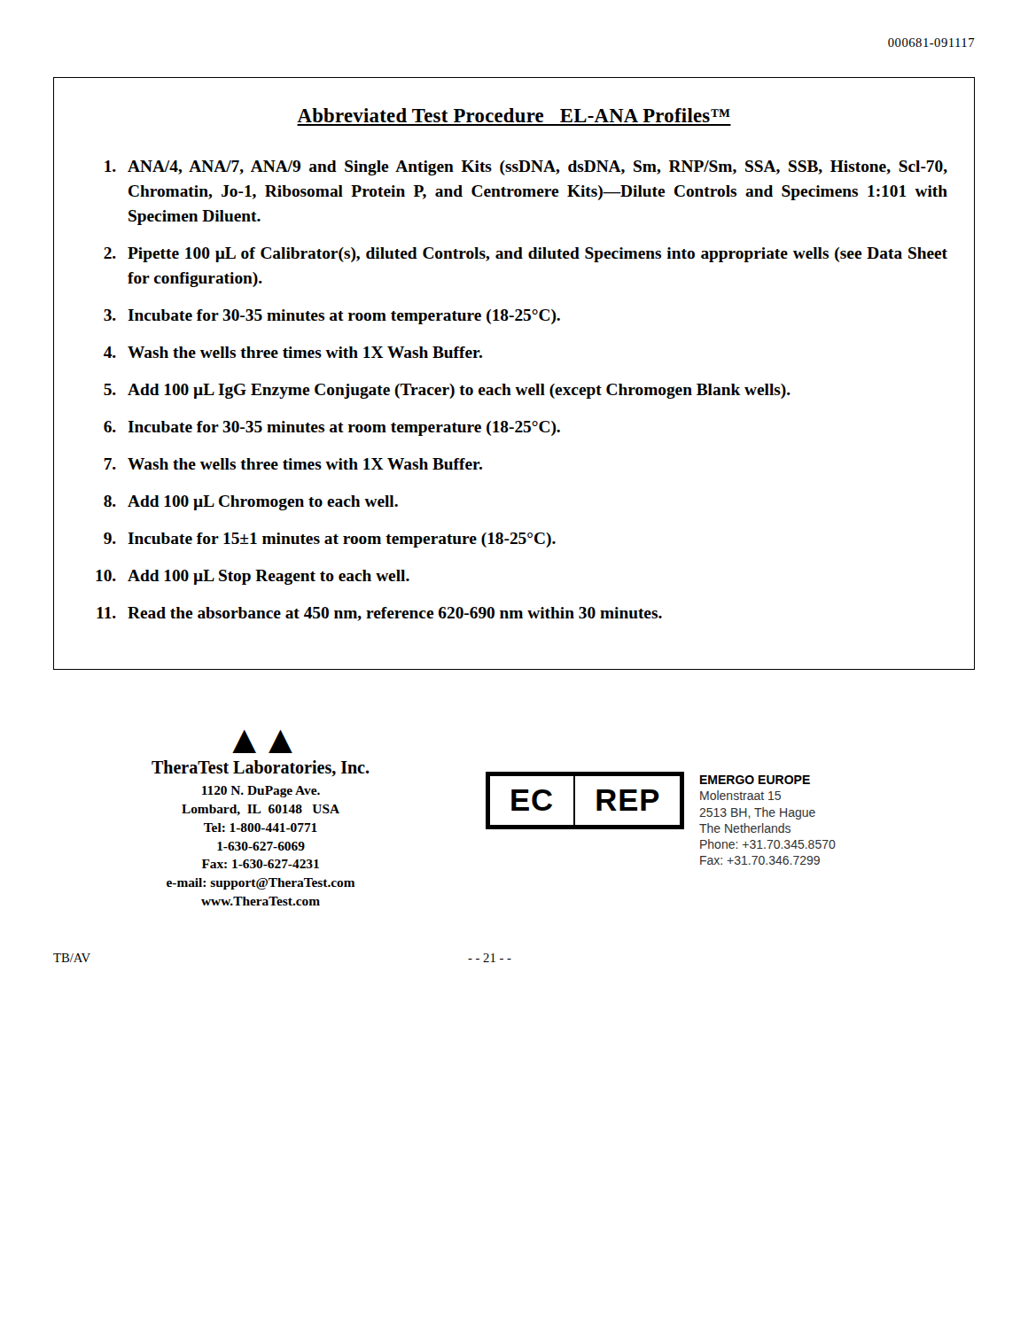000681-091117
Abbreviated Test Procedure EL-ANA Profiles™
ANA/4, ANA/7, ANA/9 and Single Antigen Kits (ssDNA, dsDNA, Sm, RNP/Sm, SSA, SSB, Histone, Scl-70, Chromatin, Jo-1, Ribosomal Protein P, and Centromere Kits)—Dilute Controls and Specimens 1:101 with Specimen Diluent.
Pipette 100 µL of Calibrator(s), diluted Controls, and diluted Specimens into appropriate wells (see Data Sheet for configuration).
Incubate for 30-35 minutes at room temperature (18-25°C).
Wash the wells three times with 1X Wash Buffer.
Add 100 µL IgG Enzyme Conjugate (Tracer) to each well (except Chromogen Blank wells).
Incubate for 30-35 minutes at room temperature (18-25°C).
Wash the wells three times with 1X Wash Buffer.
Add 100 µL Chromogen to each well.
Incubate for 15±1 minutes at room temperature (18-25°C).
Add 100 µL Stop Reagent to each well.
Read the absorbance at 450 nm, reference 620-690 nm within 30 minutes.
| ▲▲ TheraTest Laboratories, Inc. 1120 N. DuPage Ave. Lombard, IL 60148 USA Tel: 1-800-441-0771 1-630-627-6069 Fax: 1-630-627-4231 e-mail: support@TheraTest.com www.TheraTest.com | / EC / REP / | EMERGO EUROPE Molenstraat 15 2513 BH, The Hague The Netherlands Phone: +31.70.345.8570 Fax: +31.70.346.7299 |
TB/AV - - 21 - -